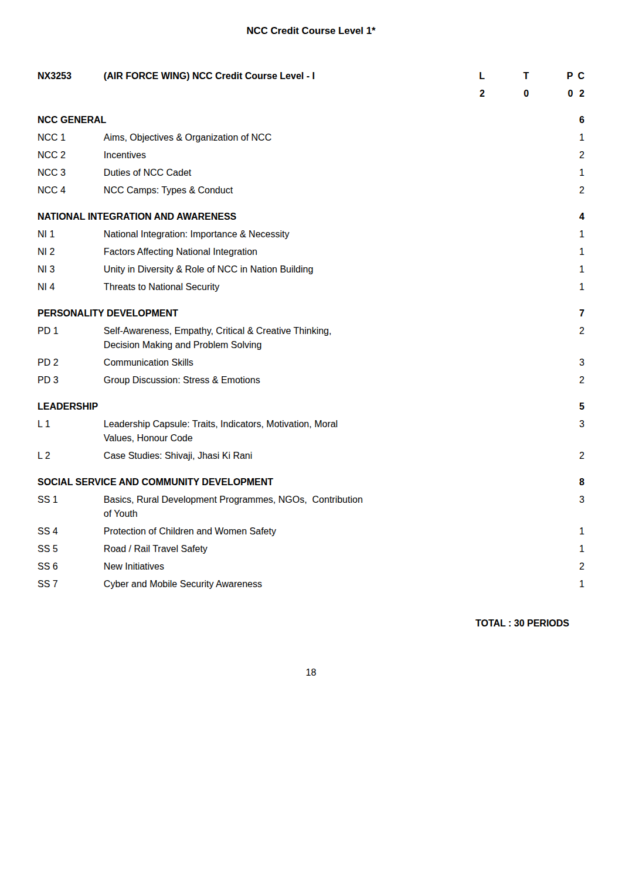NCC Credit Course Level 1*
| NX3253 | (AIR FORCE WING) NCC Credit Course Level - I | L | T | P | C |
| | | 2 | 0 | 0 | 2 |
| NCC GENERAL | 6 |
| NCC 1 | Aims, Objectives & Organization of NCC | 1 |
| NCC 2 | Incentives | 2 |
| NCC 3 | Duties of NCC Cadet | 1 |
| NCC 4 | NCC Camps: Types & Conduct | 2 |
| NATIONAL INTEGRATION AND AWARENESS | 4 |
| NI 1 | National Integration: Importance & Necessity | 1 |
| NI 2 | Factors Affecting National Integration | 1 |
| NI 3 | Unity in Diversity & Role of NCC in Nation Building | 1 |
| NI 4 | Threats to National Security | 1 |
| PERSONALITY DEVELOPMENT | 7 |
| PD 1 | Self-Awareness, Empathy, Critical & Creative Thinking, Decision Making and Problem Solving | 2 |
| PD 2 | Communication Skills | 3 |
| PD 3 | Group Discussion: Stress & Emotions | 2 |
| LEADERSHIP | 5 |
| L 1 | Leadership Capsule: Traits, Indicators, Motivation, Moral Values, Honour Code | 3 |
| L 2 | Case Studies: Shivaji, Jhasi Ki Rani | 2 |
| SOCIAL SERVICE AND COMMUNITY DEVELOPMENT | 8 |
| SS 1 | Basics, Rural Development Programmes, NGOs, Contribution of Youth | 3 |
| SS 4 | Protection of Children and Women Safety | 1 |
| SS 5 | Road / Rail Travel Safety | 1 |
| SS 6 | New Initiatives | 2 |
| SS 7 | Cyber and Mobile Security Awareness | 1 |
TOTAL : 30 PERIODS
18